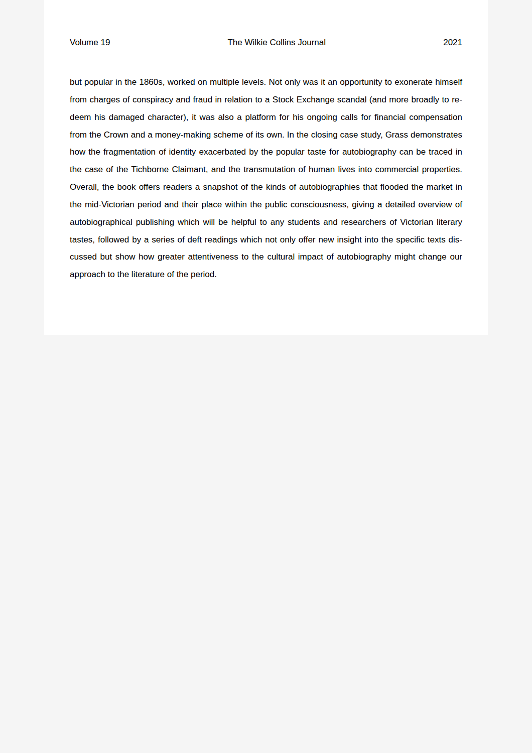Volume 19
The Wilkie Collins Journal
2021
but popular in the 1860s, worked on multiple levels. Not only was it an opportunity to exonerate himself from charges of conspiracy and fraud in relation to a Stock Exchange scandal (and more broadly to redeem his damaged character), it was also a platform for his ongoing calls for financial compensation from the Crown and a money-making scheme of its own. In the closing case study, Grass demonstrates how the fragmentation of identity exacerbated by the popular taste for autobiography can be traced in the case of the Tichborne Claimant, and the transmutation of human lives into commercial properties. Overall, the book offers readers a snapshot of the kinds of autobiographies that flooded the market in the mid-Victorian period and their place within the public consciousness, giving a detailed overview of autobiographical publishing which will be helpful to any students and researchers of Victorian literary tastes, followed by a series of deft readings which not only offer new insight into the specific texts discussed but show how greater attentiveness to the cultural impact of autobiography might change our approach to the literature of the period.